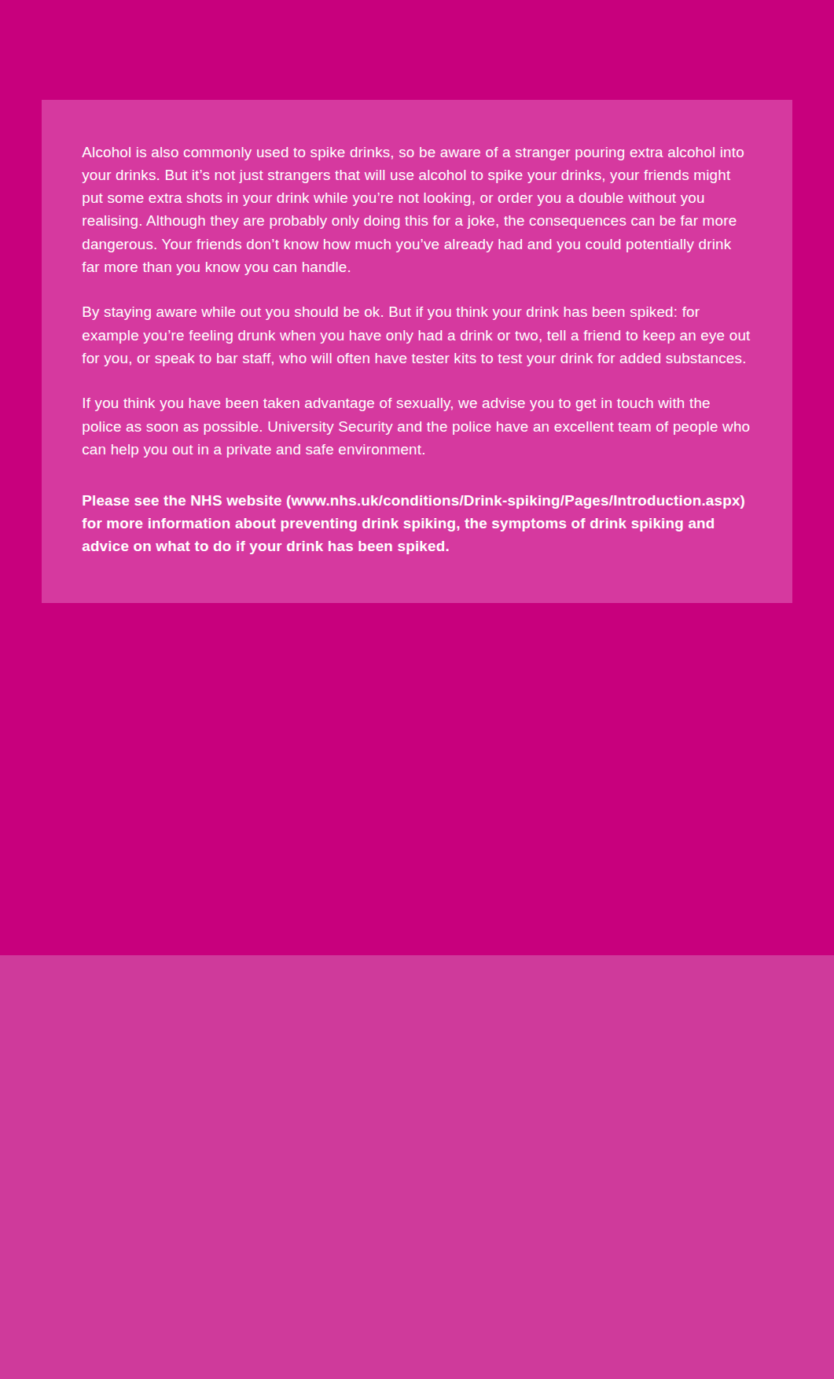Alcohol is also commonly used to spike drinks, so be aware of a stranger pouring extra alcohol into your drinks. But it’s not just strangers that will use alcohol to spike your drinks, your friends might put some extra shots in your drink while you’re not looking, or order you a double without you realising. Although they are probably only doing this for a joke, the consequences can be far more dangerous. Your friends don’t know how much you’ve already had and you could potentially drink far more than you know you can handle.
By staying aware while out you should be ok. But if you think your drink has been spiked: for example you’re feeling drunk when you have only had a drink or two, tell a friend to keep an eye out for you, or speak to bar staff, who will often have tester kits to test your drink for added substances.
If you think you have been taken advantage of sexually, we advise you to get in touch with the police as soon as possible. University Security and the police have an excellent team of people who can help you out in a private and safe environment.
Please see the NHS website (www.nhs.uk/conditions/Drink-spiking/Pages/Introduction.aspx) for more information about preventing drink spiking, the symptoms of drink spiking and advice on what to do if your drink has been spiked.
7